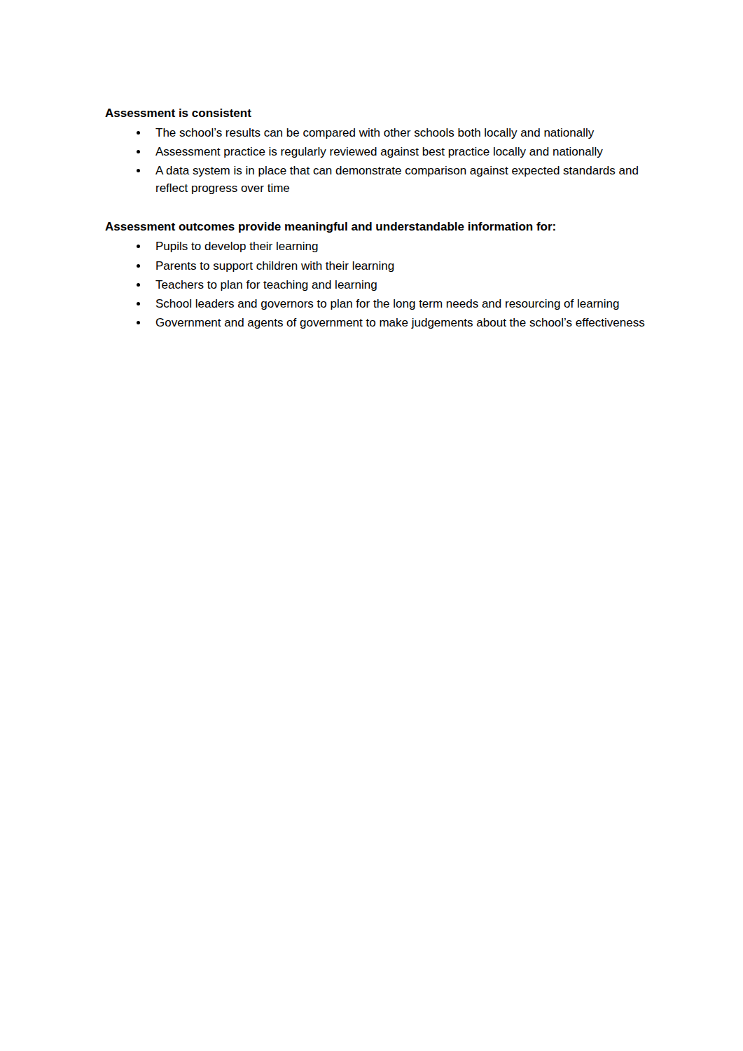Assessment is consistent
The school’s results can be compared with other schools both locally and nationally
Assessment practice is regularly reviewed against best practice locally and nationally
A data system is in place that can demonstrate comparison against expected standards and reflect progress over time
Assessment outcomes provide meaningful and understandable information for:
Pupils to develop their learning
Parents to support children with their learning
Teachers to plan for teaching and learning
School leaders and governors to plan for the long term needs and resourcing of learning
Government and agents of government to make judgements about the school’s effectiveness